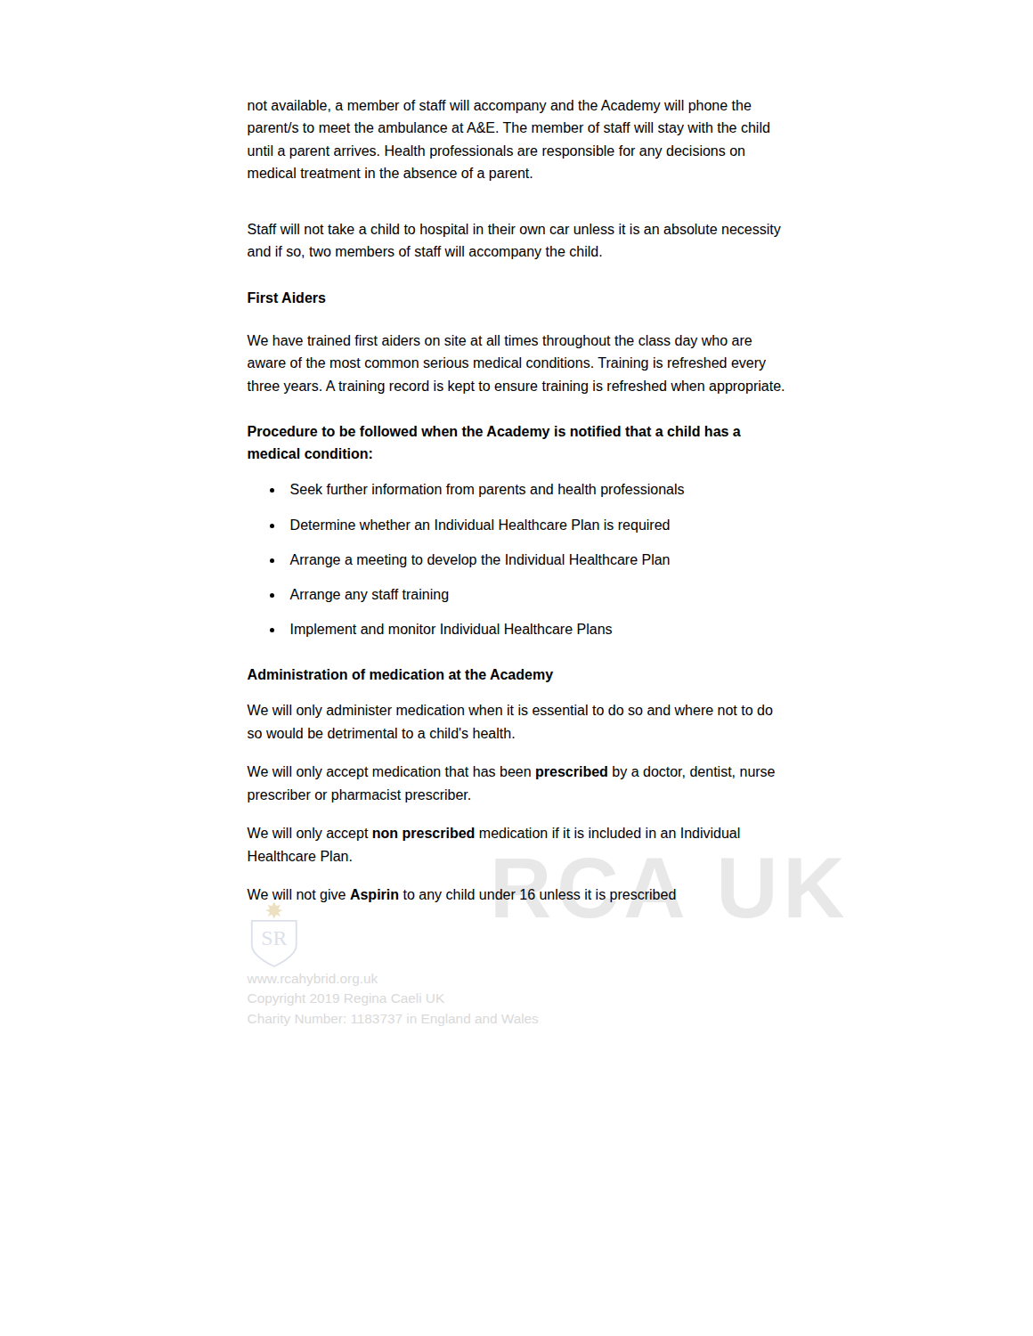RCA UK
SR
www.rcahybrid.org.uk
Copyright 2019 Regina Caeli UK
Charity Number: 1183737 in England and Wales
not available, a member of staff will accompany and the Academy will phone the parent/s to meet the ambulance at A&E. The member of staff will stay with the child until a parent arrives. Health professionals are responsible for any decisions on medical treatment in the absence of a parent.
Staff will not take a child to hospital in their own car unless it is an absolute necessity and if so, two members of staff will accompany the child.
First Aiders
We have trained first aiders on site at all times throughout the class day who are aware of the most common serious medical conditions. Training is refreshed every three years. A training record is kept to ensure training is refreshed when appropriate.
Procedure to be followed when the Academy is notified that a child has a medical condition:
Seek further information from parents and health professionals
Determine whether an Individual Healthcare Plan is required
Arrange a meeting to develop the Individual Healthcare Plan
Arrange any staff training
Implement and monitor Individual Healthcare Plans
Administration of medication at the Academy
We will only administer medication when it is essential to do so and where not to do so would be detrimental to a child's health.
We will only accept medication that has been prescribed by a doctor, dentist, nurse prescriber or pharmacist prescriber.
We will only accept non prescribed medication if it is included in an Individual Healthcare Plan.
We will not give Aspirin to any child under 16 unless it is prescribed